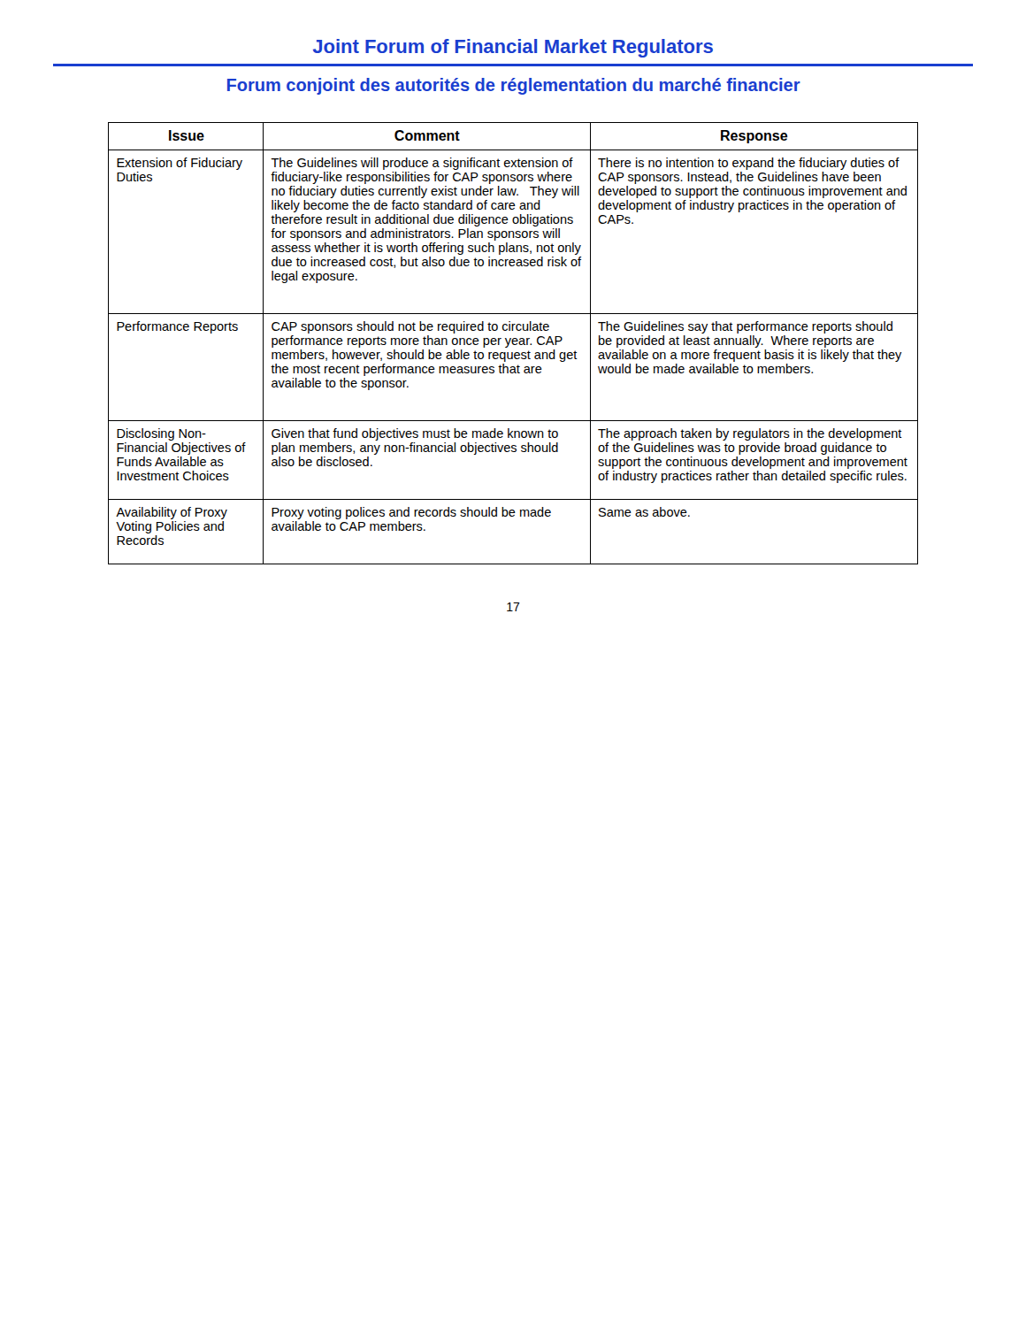Joint Forum of Financial Market Regulators
Forum conjoint des autorités de réglementation du marché financier
| Issue | Comment | Response |
| --- | --- | --- |
| Extension of Fiduciary Duties | The Guidelines will produce a significant extension of fiduciary-like responsibilities for CAP sponsors where no fiduciary duties currently exist under law. They will likely become the de facto standard of care and therefore result in additional due diligence obligations for sponsors and administrators. Plan sponsors will assess whether it is worth offering such plans, not only due to increased cost, but also due to increased risk of legal exposure. | There is no intention to expand the fiduciary duties of CAP sponsors. Instead, the Guidelines have been developed to support the continuous improvement and development of industry practices in the operation of CAPs. |
| Performance Reports | CAP sponsors should not be required to circulate performance reports more than once per year. CAP members, however, should be able to request and get the most recent performance measures that are available to the sponsor. | The Guidelines say that performance reports should be provided at least annually. Where reports are available on a more frequent basis it is likely that they would be made available to members. |
| Disclosing Non-Financial Objectives of Funds Available as Investment Choices | Given that fund objectives must be made known to plan members, any non-financial objectives should also be disclosed. | The approach taken by regulators in the development of the Guidelines was to provide broad guidance to support the continuous development and improvement of industry practices rather than detailed specific rules. |
| Availability of Proxy Voting Policies and Records | Proxy voting polices and records should be made available to CAP members. | Same as above. |
17